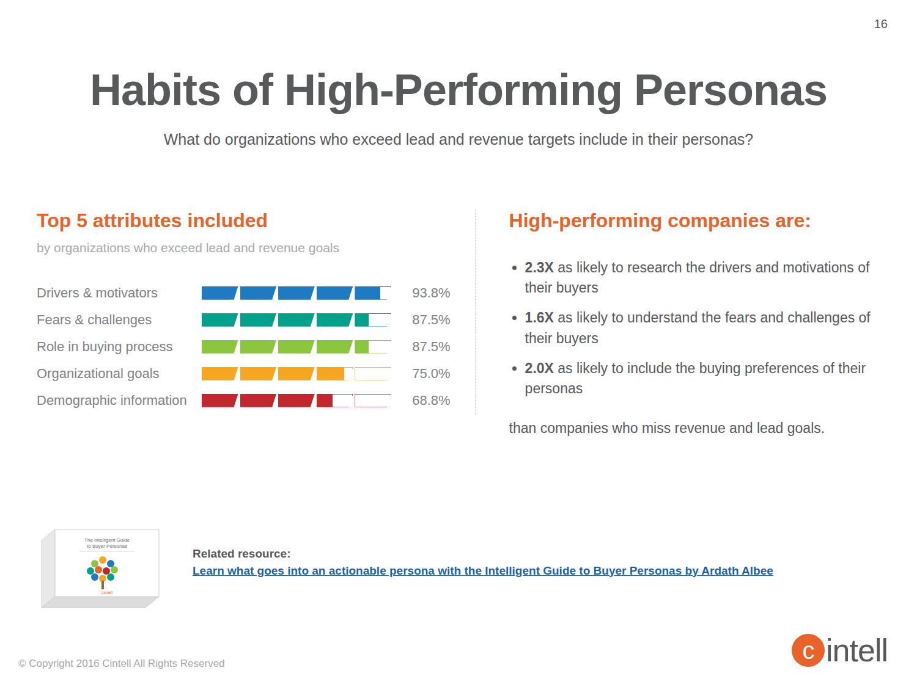16
Habits of High-Performing Personas
What do organizations who exceed lead and revenue targets include in their personas?
Top 5 attributes included
by organizations who exceed lead and revenue goals
| Drivers & motivators | | 93.8% |
| Fears & challenges | | 87.5% |
| Role in buying process | | 87.5% |
| Organizational goals | | 75.0% |
| Demographic information | | 68.8% |
High-performing companies are:
2.3X as likely to research the drivers and motivations of their buyers
1.6X as likely to understand the fears and challenges of their buyers
2.0X as likely to include the buying preferences of their personas
than companies who miss revenue and lead goals.
The Intelligent Guide to Buyer Personas cintell
Related resource:
Learn what goes into an actionable persona with the Intelligent Guide to Buyer Personas by Ardath Albee
© Copyright 2016 Cintell All Rights Reserved
cintell